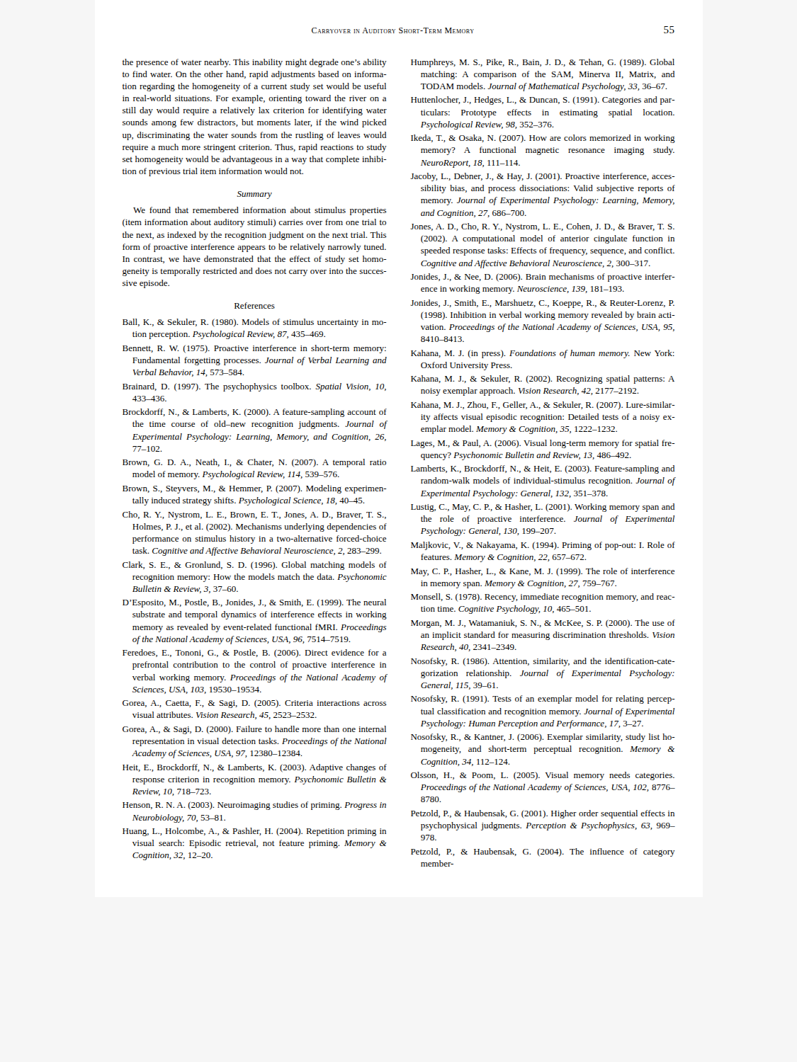Carryover in Auditory Short-Term Memory 55
the presence of water nearby. This inability might degrade one’s ability to find water. On the other hand, rapid adjustments based on information regarding the homogeneity of a current study set would be useful in real-world situations. For example, orienting toward the river on a still day would require a relatively lax criterion for identifying water sounds among few distractors, but moments later, if the wind picked up, discriminating the water sounds from the rustling of leaves would require a much more stringent criterion. Thus, rapid reactions to study set homogeneity would be advantageous in a way that complete inhibition of previous trial item information would not.
Summary
We found that remembered information about stimulus properties (item information about auditory stimuli) carries over from one trial to the next, as indexed by the recognition judgment on the next trial. This form of proactive interference appears to be relatively narrowly tuned. In contrast, we have demonstrated that the effect of study set homogeneity is temporally restricted and does not carry over into the successive episode.
References
Ball, K., & Sekuler, R. (1980). Models of stimulus uncertainty in motion perception. Psychological Review, 87, 435–469.
Bennett, R. W. (1975). Proactive interference in short-term memory: Fundamental forgetting processes. Journal of Verbal Learning and Verbal Behavior, 14, 573–584.
Brainard, D. (1997). The psychophysics toolbox. Spatial Vision, 10, 433–436.
Brockdorff, N., & Lamberts, K. (2000). A feature-sampling account of the time course of old–new recognition judgments. Journal of Experimental Psychology: Learning, Memory, and Cognition, 26, 77–102.
Brown, G. D. A., Neath, I., & Chater, N. (2007). A temporal ratio model of memory. Psychological Review, 114, 539–576.
Brown, S., Steyvers, M., & Hemmer, P. (2007). Modeling experimentally induced strategy shifts. Psychological Science, 18, 40–45.
Cho, R. Y., Nystrom, L. E., Brown, E. T., Jones, A. D., Braver, T. S., Holmes, P. J., et al. (2002). Mechanisms underlying dependencies of performance on stimulus history in a two-alternative forced-choice task. Cognitive and Affective Behavioral Neuroscience, 2, 283–299.
Clark, S. E., & Gronlund, S. D. (1996). Global matching models of recognition memory: How the models match the data. Psychonomic Bulletin & Review, 3, 37–60.
D’Esposito, M., Postle, B., Jonides, J., & Smith, E. (1999). The neural substrate and temporal dynamics of interference effects in working memory as revealed by event-related functional fMRI. Proceedings of the National Academy of Sciences, USA, 96, 7514–7519.
Feredoes, E., Tononi, G., & Postle, B. (2006). Direct evidence for a prefrontal contribution to the control of proactive interference in verbal working memory. Proceedings of the National Academy of Sciences, USA, 103, 19530–19534.
Gorea, A., Caetta, F., & Sagi, D. (2005). Criteria interactions across visual attributes. Vision Research, 45, 2523–2532.
Gorea, A., & Sagi, D. (2000). Failure to handle more than one internal representation in visual detection tasks. Proceedings of the National Academy of Sciences, USA, 97, 12380–12384.
Heit, E., Brockdorff, N., & Lamberts, K. (2003). Adaptive changes of response criterion in recognition memory. Psychonomic Bulletin & Review, 10, 718–723.
Henson, R. N. A. (2003). Neuroimaging studies of priming. Progress in Neurobiology, 70, 53–81.
Huang, L., Holcombe, A., & Pashler, H. (2004). Repetition priming in visual search: Episodic retrieval, not feature priming. Memory & Cognition, 32, 12–20.
Humphreys, M. S., Pike, R., Bain, J. D., & Tehan, G. (1989). Global matching: A comparison of the SAM, Minerva II, Matrix, and TODAM models. Journal of Mathematical Psychology, 33, 36–67.
Huttenlocher, J., Hedges, L., & Duncan, S. (1991). Categories and particulars: Prototype effects in estimating spatial location. Psychological Review, 98, 352–376.
Ikeda, T., & Osaka, N. (2007). How are colors memorized in working memory? A functional magnetic resonance imaging study. NeuroReport, 18, 111–114.
Jacoby, L., Debner, J., & Hay, J. (2001). Proactive interference, accessibility bias, and process dissociations: Valid subjective reports of memory. Journal of Experimental Psychology: Learning, Memory, and Cognition, 27, 686–700.
Jones, A. D., Cho, R. Y., Nystrom, L. E., Cohen, J. D., & Braver, T. S. (2002). A computational model of anterior cingulate function in speeded response tasks: Effects of frequency, sequence, and conflict. Cognitive and Affective Behavioral Neuroscience, 2, 300–317.
Jonides, J., & Nee, D. (2006). Brain mechanisms of proactive interference in working memory. Neuroscience, 139, 181–193.
Jonides, J., Smith, E., Marshuetz, C., Koeppe, R., & Reuter-Lorenz, P. (1998). Inhibition in verbal working memory revealed by brain activation. Proceedings of the National Academy of Sciences, USA, 95, 8410–8413.
Kahana, M. J. (in press). Foundations of human memory. New York: Oxford University Press.
Kahana, M. J., & Sekuler, R. (2002). Recognizing spatial patterns: A noisy exemplar approach. Vision Research, 42, 2177–2192.
Kahana, M. J., Zhou, F., Geller, A., & Sekuler, R. (2007). Lure-similarity affects visual episodic recognition: Detailed tests of a noisy exemplar model. Memory & Cognition, 35, 1222–1232.
Lages, M., & Paul, A. (2006). Visual long-term memory for spatial frequency? Psychonomic Bulletin and Review, 13, 486–492.
Lamberts, K., Brockdorff, N., & Heit, E. (2003). Feature-sampling and random-walk models of individual-stimulus recognition. Journal of Experimental Psychology: General, 132, 351–378.
Lustig, C., May, C. P., & Hasher, L. (2001). Working memory span and the role of proactive interference. Journal of Experimental Psychology: General, 130, 199–207.
Maljkovic, V., & Nakayama, K. (1994). Priming of pop-out: I. Role of features. Memory & Cognition, 22, 657–672.
May, C. P., Hasher, L., & Kane, M. J. (1999). The role of interference in memory span. Memory & Cognition, 27, 759–767.
Monsell, S. (1978). Recency, immediate recognition memory, and reaction time. Cognitive Psychology, 10, 465–501.
Morgan, M. J., Watamaniuk, S. N., & McKee, S. P. (2000). The use of an implicit standard for measuring discrimination thresholds. Vision Research, 40, 2341–2349.
Nosofsky, R. (1986). Attention, similarity, and the identification-categorization relationship. Journal of Experimental Psychology: General, 115, 39–61.
Nosofsky, R. (1991). Tests of an exemplar model for relating perceptual classification and recognition memory. Journal of Experimental Psychology: Human Perception and Performance, 17, 3–27.
Nosofsky, R., & Kantner, J. (2006). Exemplar similarity, study list homogeneity, and short-term perceptual recognition. Memory & Cognition, 34, 112–124.
Olsson, H., & Poom, L. (2005). Visual memory needs categories. Proceedings of the National Academy of Sciences, USA, 102, 8776–8780.
Petzold, P., & Haubensak, G. (2001). Higher order sequential effects in psychophysical judgments. Perception & Psychophysics, 63, 969–978.
Petzold, P., & Haubensak, G. (2004). The influence of category member-